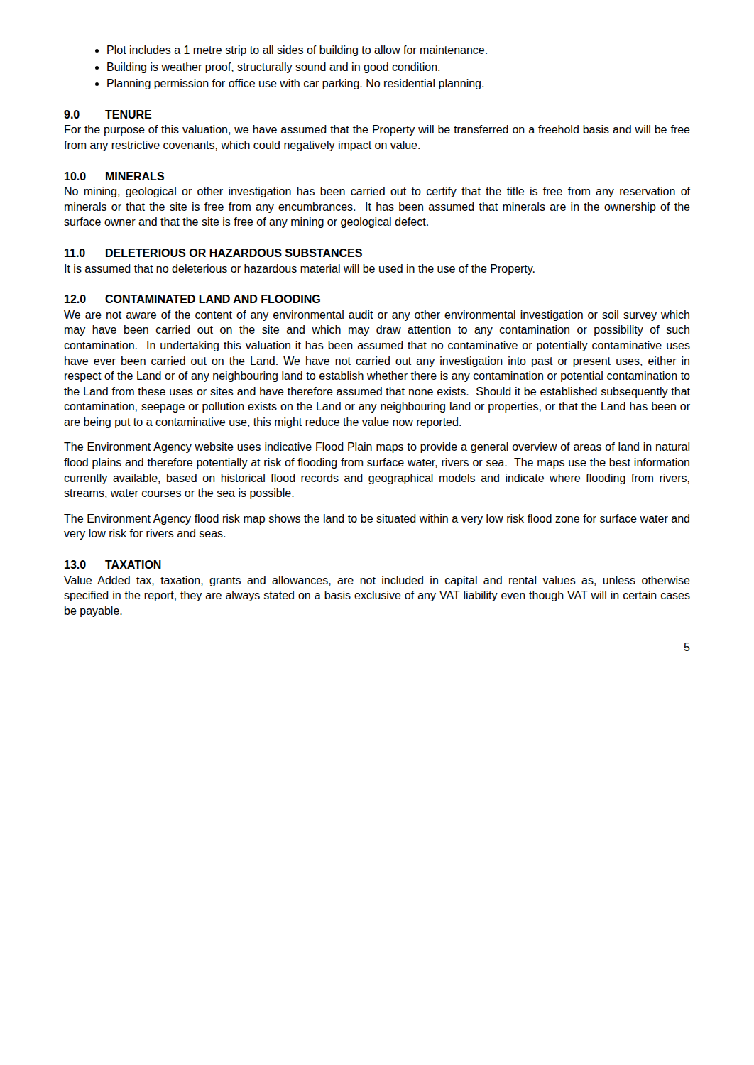Plot includes a 1 metre strip to all sides of building to allow for maintenance.
Building is weather proof, structurally sound and in good condition.
Planning permission for office use with car parking. No residential planning.
9.0 TENURE
For the purpose of this valuation, we have assumed that the Property will be transferred on a freehold basis and will be free from any restrictive covenants, which could negatively impact on value.
10.0 MINERALS
No mining, geological or other investigation has been carried out to certify that the title is free from any reservation of minerals or that the site is free from any encumbrances. It has been assumed that minerals are in the ownership of the surface owner and that the site is free of any mining or geological defect.
11.0 DELETERIOUS OR HAZARDOUS SUBSTANCES
It is assumed that no deleterious or hazardous material will be used in the use of the Property.
12.0 CONTAMINATED LAND AND FLOODING
We are not aware of the content of any environmental audit or any other environmental investigation or soil survey which may have been carried out on the site and which may draw attention to any contamination or possibility of such contamination. In undertaking this valuation it has been assumed that no contaminative or potentially contaminative uses have ever been carried out on the Land. We have not carried out any investigation into past or present uses, either in respect of the Land or of any neighbouring land to establish whether there is any contamination or potential contamination to the Land from these uses or sites and have therefore assumed that none exists. Should it be established subsequently that contamination, seepage or pollution exists on the Land or any neighbouring land or properties, or that the Land has been or are being put to a contaminative use, this might reduce the value now reported.
The Environment Agency website uses indicative Flood Plain maps to provide a general overview of areas of land in natural flood plains and therefore potentially at risk of flooding from surface water, rivers or sea. The maps use the best information currently available, based on historical flood records and geographical models and indicate where flooding from rivers, streams, water courses or the sea is possible.
The Environment Agency flood risk map shows the land to be situated within a very low risk flood zone for surface water and very low risk for rivers and seas.
13.0 TAXATION
Value Added tax, taxation, grants and allowances, are not included in capital and rental values as, unless otherwise specified in the report, they are always stated on a basis exclusive of any VAT liability even though VAT will in certain cases be payable.
5